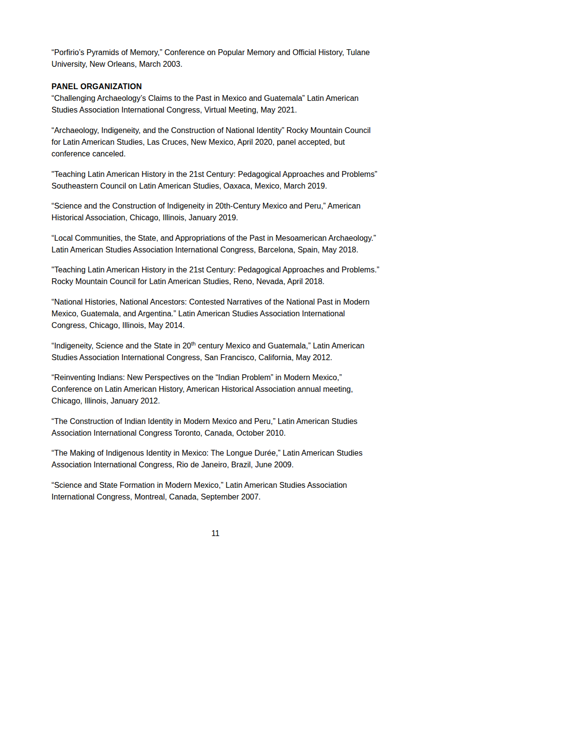“Porfirio’s Pyramids of Memory,” Conference on Popular Memory and Official History, Tulane University, New Orleans, March 2003.
PANEL ORGANIZATION
“Challenging Archaeology’s Claims to the Past in Mexico and Guatemala” Latin American Studies Association International Congress, Virtual Meeting, May 2021.
“Archaeology, Indigeneity, and the Construction of National Identity” Rocky Mountain Council for Latin American Studies, Las Cruces, New Mexico, April 2020, panel accepted, but conference canceled.
"Teaching Latin American History in the 21st Century: Pedagogical Approaches and Problems” Southeastern Council on Latin American Studies, Oaxaca, Mexico, March 2019.
“Science and the Construction of Indigeneity in 20th-Century Mexico and Peru,” American Historical Association, Chicago, Illinois, January 2019.
“Local Communities, the State, and Appropriations of the Past in Mesoamerican Archaeology.” Latin American Studies Association International Congress, Barcelona, Spain, May 2018.
"Teaching Latin American History in the 21st Century: Pedagogical Approaches and Problems.” Rocky Mountain Council for Latin American Studies, Reno, Nevada, April 2018.
“National Histories, National Ancestors: Contested Narratives of the National Past in Modern Mexico, Guatemala, and Argentina.” Latin American Studies Association International Congress, Chicago, Illinois, May 2014.
“Indigeneity, Science and the State in 20th century Mexico and Guatemala,” Latin American Studies Association International Congress, San Francisco, California, May 2012.
“Reinventing Indians: New Perspectives on the “Indian Problem” in Modern Mexico,” Conference on Latin American History, American Historical Association annual meeting, Chicago, Illinois, January 2012.
“The Construction of Indian Identity in Modern Mexico and Peru,” Latin American Studies Association International Congress Toronto, Canada, October 2010.
“The Making of Indigenous Identity in Mexico: The Longue Durée,” Latin American Studies Association International Congress, Rio de Janeiro, Brazil, June 2009.
“Science and State Formation in Modern Mexico,” Latin American Studies Association International Congress, Montreal, Canada, September 2007.
11